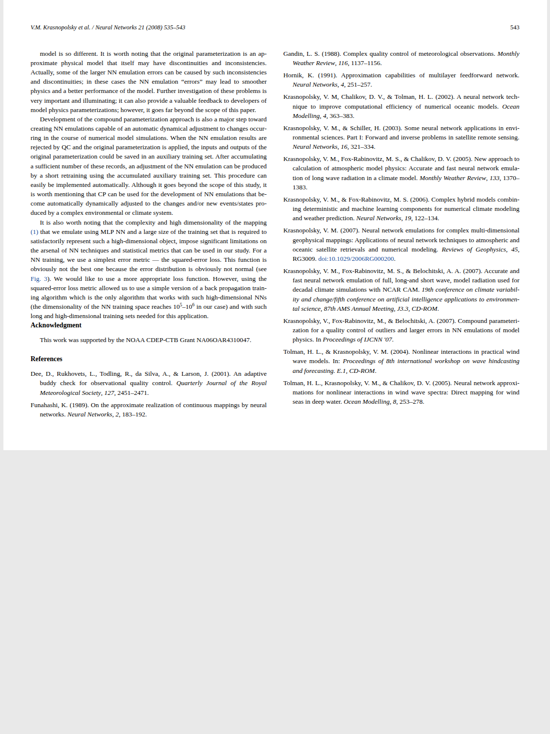V.M. Krasnopolsky et al. / Neural Networks 21 (2008) 535–543 543
model is so different. It is worth noting that the original parameterization is an approximate physical model that itself may have discontinuities and inconsistencies. Actually, some of the larger NN emulation errors can be caused by such inconsistencies and discontinuities; in these cases the NN emulation “errors” may lead to smoother physics and a better performance of the model. Further investigation of these problems is very important and illuminating; it can also provide a valuable feedback to developers of model physics parameterizations; however, it goes far beyond the scope of this paper.
Development of the compound parameterization approach is also a major step toward creating NN emulations capable of an automatic dynamical adjustment to changes occurring in the course of numerical model simulations. When the NN emulation results are rejected by QC and the original parameterization is applied, the inputs and outputs of the original parameterization could be saved in an auxiliary training set. After accumulating a sufficient number of these records, an adjustment of the NN emulation can be produced by a short retraining using the accumulated auxiliary training set. This procedure can easily be implemented automatically. Although it goes beyond the scope of this study, it is worth mentioning that CP can be used for the development of NN emulations that become automatically dynamically adjusted to the changes and/or new events/states produced by a complex environmental or climate system.
It is also worth noting that the complexity and high dimensionality of the mapping (1) that we emulate using MLP NN and a large size of the training set that is required to satisfactorily represent such a high-dimensional object, impose significant limitations on the arsenal of NN techniques and statistical metrics that can be used in our study. For a NN training, we use a simplest error metric — the squared-error loss. This function is obviously not the best one because the error distribution is obviously not normal (see Fig. 3). We would like to use a more appropriate loss function. However, using the squared-error loss metric allowed us to use a simple version of a back propagation training algorithm which is the only algorithm that works with such high-dimensional NNs (the dimensionality of the NN training space reaches 105–106 in our case) and with such long and high-dimensional training sets needed for this application.
Acknowledgment
This work was supported by the NOAA CDEP-CTB Grant NA06OAR4310047.
References
Dee, D., Rukhovets, L., Todling, R., da Silva, A., & Larson, J. (2001). An adaptive buddy check for observational quality control. Quarterly Journal of the Royal Meteorological Society, 127, 2451–2471.
Funahashi, K. (1989). On the approximate realization of continuous mappings by neural networks. Neural Networks, 2, 183–192.
Gandin, L. S. (1988). Complex quality control of meteorological observations. Monthly Weather Review, 116, 1137–1156.
Hornik, K. (1991). Approximation capabilities of multilayer feedforward network. Neural Networks, 4, 251–257.
Krasnopolsky, V. M, Chalikov, D. V., & Tolman, H. L. (2002). A neural network technique to improve computational efficiency of numerical oceanic models. Ocean Modelling, 4, 363–383.
Krasnopolsky, V. M., & Schiller, H. (2003). Some neural network applications in environmental sciences. Part I: Forward and inverse problems in satellite remote sensing. Neural Networks, 16, 321–334.
Krasnopolsky, V. M., Fox-Rabinovitz, M. S., & Chalikov, D. V. (2005). New approach to calculation of atmospheric model physics: Accurate and fast neural network emulation of long wave radiation in a climate model. Monthly Weather Review, 133, 1370–1383.
Krasnopolsky, V. M., & Fox-Rabinovitz, M. S. (2006). Complex hybrid models combining deterministic and machine learning components for numerical climate modeling and weather prediction. Neural Networks, 19, 122–134.
Krasnopolsky, V. M. (2007). Neural network emulations for complex multi-dimensional geophysical mappings: Applications of neural network techniques to atmospheric and oceanic satellite retrievals and numerical modeling. Reviews of Geophysics, 45, RG3009. doi:10.1029/2006RG000200.
Krasnopolsky, V. M., Fox-Rabinovitz, M. S., & Belochitski, A. A. (2007). Accurate and fast neural network emulation of full, long-and short wave, model radiation used for decadal climate simulations with NCAR CAM. 19th conference on climate variability and change/fifth conference on artificial intelligence applications to environmental science, 87th AMS Annual Meeting, J3.3, CD-ROM.
Krasnopolsky, V., Fox-Rabinovitz, M., & Belochitski, A. (2007). Compound parameterization for a quality control of outliers and larger errors in NN emulations of model physics. In Proceedings of IJCNN '07.
Tolman, H. L., & Krasnopolsky, V. M. (2004). Nonlinear interactions in practical wind wave models. In: Proceedings of 8th international workshop on wave hindcasting and forecasting. E.1, CD-ROM.
Tolman, H. L., Krasnopolsky, V. M., & Chalikov, D. V. (2005). Neural network approximations for nonlinear interactions in wind wave spectra: Direct mapping for wind seas in deep water. Ocean Modelling, 8, 253–278.